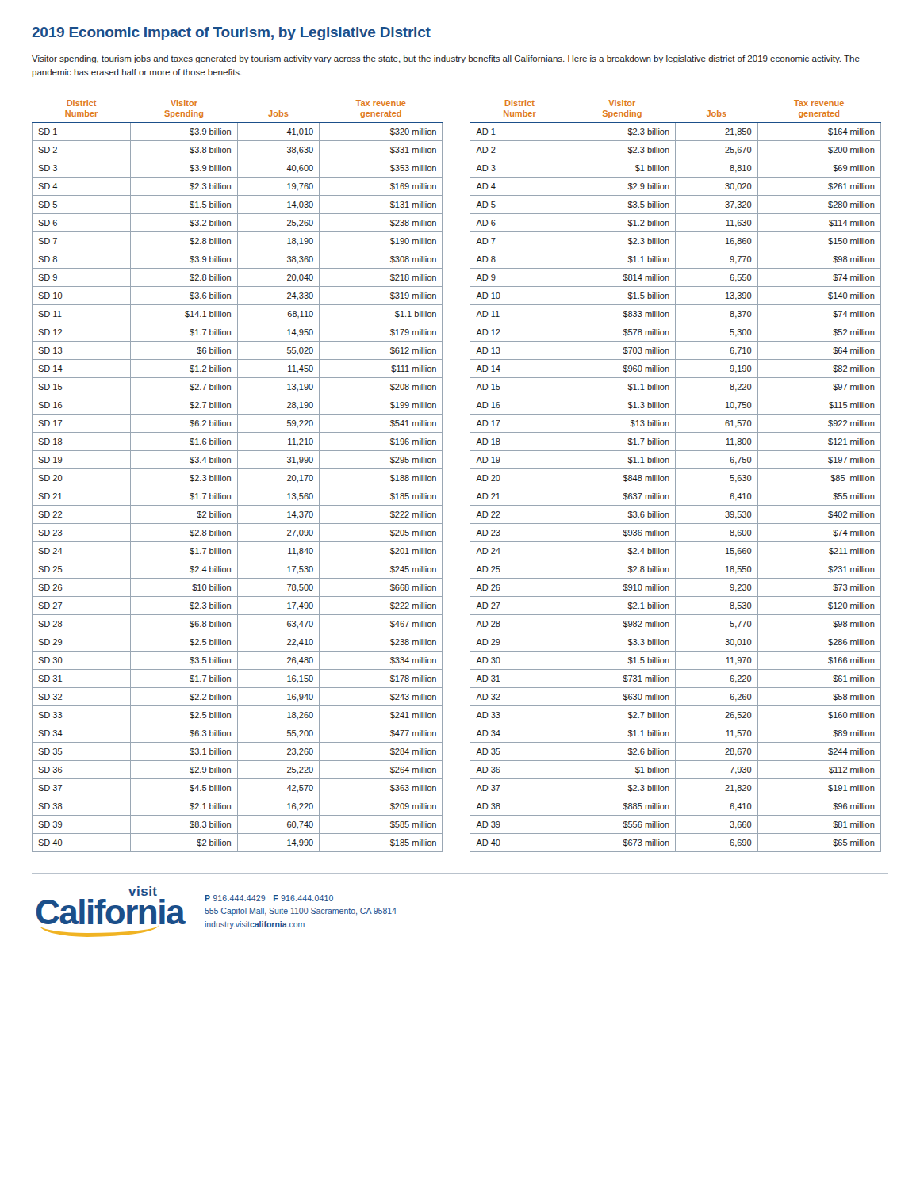2019 Economic Impact of Tourism, by Legislative District
Visitor spending, tourism jobs and taxes generated by tourism activity vary across the state, but the industry benefits all Californians. Here is a breakdown by legislative district of 2019 economic activity. The pandemic has erased half or more of those benefits.
| District Number | Visitor Spending | Jobs | Tax revenue generated |
| --- | --- | --- | --- |
| SD 1 | $3.9 billion | 41,010 | $320 million |
| SD 2 | $3.8 billion | 38,630 | $331 million |
| SD 3 | $3.9 billion | 40,600 | $353 million |
| SD 4 | $2.3 billion | 19,760 | $169 million |
| SD 5 | $1.5 billion | 14,030 | $131 million |
| SD 6 | $3.2 billion | 25,260 | $238 million |
| SD 7 | $2.8 billion | 18,190 | $190 million |
| SD 8 | $3.9 billion | 38,360 | $308 million |
| SD 9 | $2.8 billion | 20,040 | $218 million |
| SD 10 | $3.6 billion | 24,330 | $319 million |
| SD 11 | $14.1 billion | 68,110 | $1.1 billion |
| SD 12 | $1.7 billion | 14,950 | $179 million |
| SD 13 | $6 billion | 55,020 | $612 million |
| SD 14 | $1.2 billion | 11,450 | $111 million |
| SD 15 | $2.7 billion | 13,190 | $208 million |
| SD 16 | $2.7 billion | 28,190 | $199 million |
| SD 17 | $6.2 billion | 59,220 | $541 million |
| SD 18 | $1.6 billion | 11,210 | $196 million |
| SD 19 | $3.4 billion | 31,990 | $295 million |
| SD 20 | $2.3 billion | 20,170 | $188 million |
| SD 21 | $1.7 billion | 13,560 | $185 million |
| SD 22 | $2 billion | 14,370 | $222 million |
| SD 23 | $2.8 billion | 27,090 | $205 million |
| SD 24 | $1.7 billion | 11,840 | $201 million |
| SD 25 | $2.4 billion | 17,530 | $245 million |
| SD 26 | $10 billion | 78,500 | $668 million |
| SD 27 | $2.3 billion | 17,490 | $222 million |
| SD 28 | $6.8 billion | 63,470 | $467 million |
| SD 29 | $2.5 billion | 22,410 | $238 million |
| SD 30 | $3.5 billion | 26,480 | $334 million |
| SD 31 | $1.7 billion | 16,150 | $178 million |
| SD 32 | $2.2 billion | 16,940 | $243 million |
| SD 33 | $2.5 billion | 18,260 | $241 million |
| SD 34 | $6.3 billion | 55,200 | $477 million |
| SD 35 | $3.1 billion | 23,260 | $284 million |
| SD 36 | $2.9 billion | 25,220 | $264 million |
| SD 37 | $4.5 billion | 42,570 | $363 million |
| SD 38 | $2.1 billion | 16,220 | $209 million |
| SD 39 | $8.3 billion | 60,740 | $585 million |
| SD 40 | $2 billion | 14,990 | $185 million |
| District Number | Visitor Spending | Jobs | Tax revenue generated |
| --- | --- | --- | --- |
| AD 1 | $2.3 billion | 21,850 | $164 million |
| AD 2 | $2.3 billion | 25,670 | $200 million |
| AD 3 | $1 billion | 8,810 | $69 million |
| AD 4 | $2.9 billion | 30,020 | $261 million |
| AD 5 | $3.5 billion | 37,320 | $280 million |
| AD 6 | $1.2 billion | 11,630 | $114 million |
| AD 7 | $2.3 billion | 16,860 | $150 million |
| AD 8 | $1.1 billion | 9,770 | $98 million |
| AD 9 | $814 million | 6,550 | $74 million |
| AD 10 | $1.5 billion | 13,390 | $140 million |
| AD 11 | $833 million | 8,370 | $74 million |
| AD 12 | $578 million | 5,300 | $52 million |
| AD 13 | $703 million | 6,710 | $64 million |
| AD 14 | $960 million | 9,190 | $82 million |
| AD 15 | $1.1 billion | 8,220 | $97 million |
| AD 16 | $1.3 billion | 10,750 | $115 million |
| AD 17 | $13 billion | 61,570 | $922 million |
| AD 18 | $1.7 billion | 11,800 | $121 million |
| AD 19 | $1.1 billion | 6,750 | $197 million |
| AD 20 | $848 million | 5,630 | $85 million |
| AD 21 | $637 million | 6,410 | $55 million |
| AD 22 | $3.6 billion | 39,530 | $402 million |
| AD 23 | $936 million | 8,600 | $74 million |
| AD 24 | $2.4 billion | 15,660 | $211 million |
| AD 25 | $2.8 billion | 18,550 | $231 million |
| AD 26 | $910 million | 9,230 | $73 million |
| AD 27 | $2.1 billion | 8,530 | $120 million |
| AD 28 | $982 million | 5,770 | $98 million |
| AD 29 | $3.3 billion | 30,010 | $286 million |
| AD 30 | $1.5 billion | 11,970 | $166 million |
| AD 31 | $731 million | 6,220 | $61 million |
| AD 32 | $630 million | 6,260 | $58 million |
| AD 33 | $2.7 billion | 26,520 | $160 million |
| AD 34 | $1.1 billion | 11,570 | $89 million |
| AD 35 | $2.6 billion | 28,670 | $244 million |
| AD 36 | $1 billion | 7,930 | $112 million |
| AD 37 | $2.3 billion | 21,820 | $191 million |
| AD 38 | $885 million | 6,410 | $96 million |
| AD 39 | $556 million | 3,660 | $81 million |
| AD 40 | $673 million | 6,690 | $65 million |
visit California
P 916.444.4429 F 916.444.0410
555 Capitol Mall, Suite 1100 Sacramento, CA 95814
industry.visitcalifornia.com